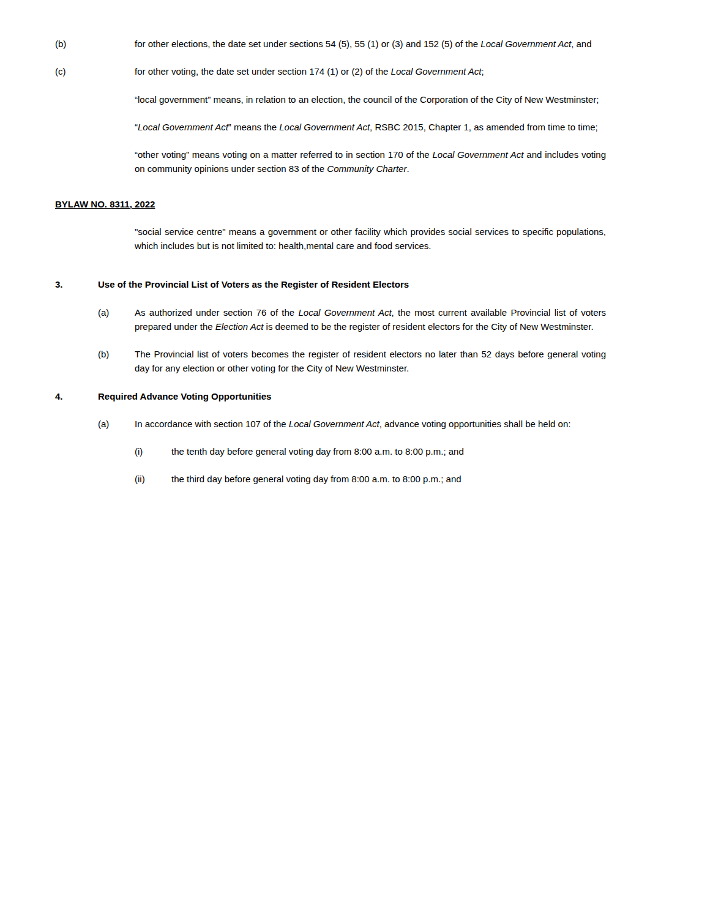(b)
for other elections, the date set under sections 54 (5), 55 (1) or (3) and 152 (5) of the Local Government Act, and
(c)
for other voting, the date set under section 174 (1) or (2) of the Local Government Act;
“local government” means, in relation to an election, the council of the Corporation of the City of New Westminster;
“Local Government Act” means the Local Government Act, RSBC 2015, Chapter 1, as amended from time to time;
“other voting” means voting on a matter referred to in section 170 of the Local Government Act and includes voting on community opinions under section 83 of the Community Charter.
BYLAW NO. 8311, 2022
"social service centre" means a government or other facility which provides social services to specific populations, which includes but is not limited to: health,mental care and food services.
3.
Use of the Provincial List of Voters as the Register of Resident Electors
(a)
As authorized under section 76 of the Local Government Act, the most current available Provincial list of voters prepared under the Election Act is deemed to be the register of resident electors for the City of New Westminster.
(b)
The Provincial list of voters becomes the register of resident electors no later than 52 days before general voting day for any election or other voting for the City of New Westminster.
4.
Required Advance Voting Opportunities
(a)
In accordance with section 107 of the Local Government Act, advance voting opportunities shall be held on:
(i)
the tenth day before general voting day from 8:00 a.m. to 8:00 p.m.; and
(ii)
the third day before general voting day from 8:00 a.m. to 8:00 p.m.; and